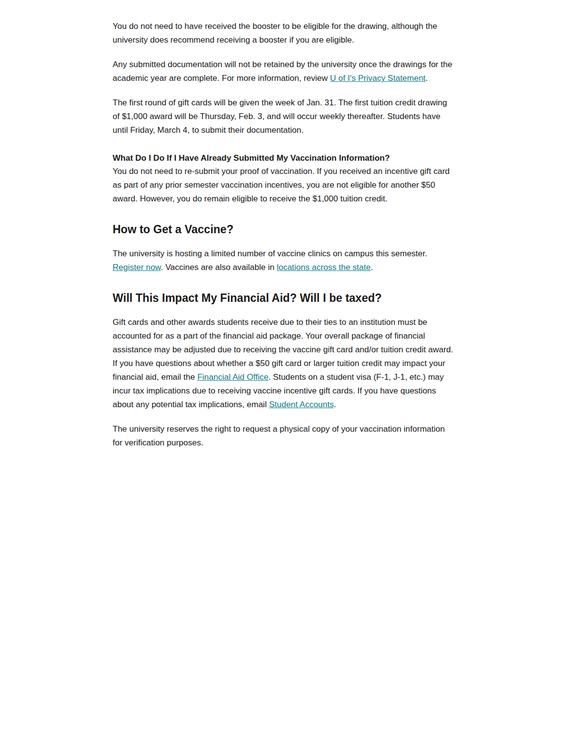You do not need to have received the booster to be eligible for the drawing, although the university does recommend receiving a booster if you are eligible.
Any submitted documentation will not be retained by the university once the drawings for the academic year are complete. For more information, review U of I's Privacy Statement.
The first round of gift cards will be given the week of Jan. 31. The first tuition credit drawing of $1,000 award will be Thursday, Feb. 3, and will occur weekly thereafter. Students have until Friday, March 4, to submit their documentation.
What Do I Do If I Have Already Submitted My Vaccination Information?
You do not need to re-submit your proof of vaccination. If you received an incentive gift card as part of any prior semester vaccination incentives, you are not eligible for another $50 award. However, you do remain eligible to receive the $1,000 tuition credit.
How to Get a Vaccine?
The university is hosting a limited number of vaccine clinics on campus this semester. Register now. Vaccines are also available in locations across the state.
Will This Impact My Financial Aid? Will I be taxed?
Gift cards and other awards students receive due to their ties to an institution must be accounted for as a part of the financial aid package. Your overall package of financial assistance may be adjusted due to receiving the vaccine gift card and/or tuition credit award. If you have questions about whether a $50 gift card or larger tuition credit may impact your financial aid, email the Financial Aid Office. Students on a student visa (F-1, J-1, etc.) may incur tax implications due to receiving vaccine incentive gift cards. If you have questions about any potential tax implications, email Student Accounts.
The university reserves the right to request a physical copy of your vaccination information for verification purposes.